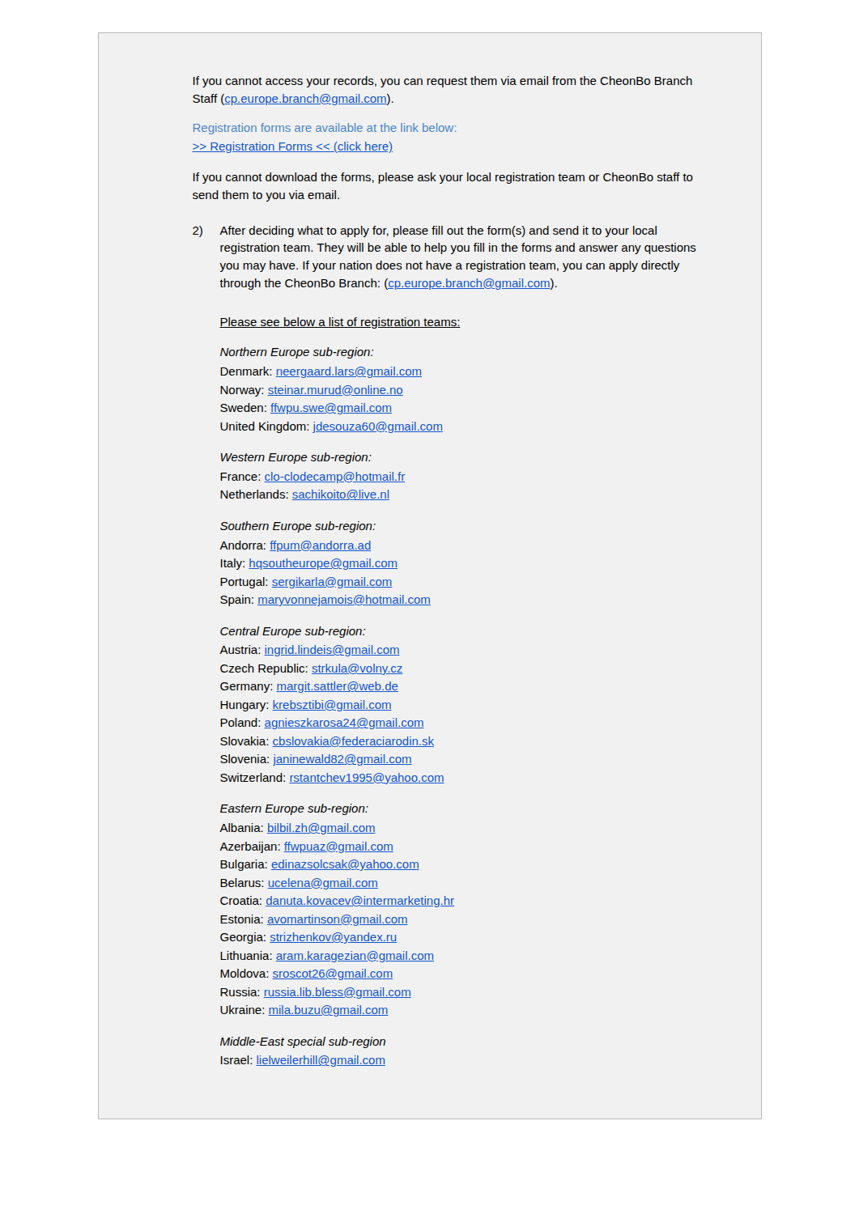If you cannot access your records, you can request them via email from the CheonBo Branch Staff (cp.europe.branch@gmail.com).
Registration forms are available at the link below:
>> Registration Forms << (click here)
If you cannot download the forms, please ask your local registration team or CheonBo staff to send them to you via email.
2) After deciding what to apply for, please fill out the form(s) and send it to your local registration team. They will be able to help you fill in the forms and answer any questions you may have. If your nation does not have a registration team, you can apply directly through the CheonBo Branch: (cp.europe.branch@gmail.com).
Please see below a list of registration teams:
Northern Europe sub-region:
Denmark: neergaard.lars@gmail.com
Norway: steinar.murud@online.no
Sweden: ffwpu.swe@gmail.com
United Kingdom: jdesouza60@gmail.com
Western Europe sub-region:
France: clo-clodecamp@hotmail.fr
Netherlands: sachikoito@live.nl
Southern Europe sub-region:
Andorra: ffpum@andorra.ad
Italy: hqsoutheurope@gmail.com
Portugal: sergikarla@gmail.com
Spain: maryvonnejamois@hotmail.com
Central Europe sub-region:
Austria: ingrid.lindeis@gmail.com
Czech Republic: strkula@volny.cz
Germany: margit.sattler@web.de
Hungary: krebsztibi@gmail.com
Poland: agnieszkarosa24@gmail.com
Slovakia: cbslovakia@federaciarodin.sk
Slovenia: janinewald82@gmail.com
Switzerland: rstantchev1995@yahoo.com
Eastern Europe sub-region:
Albania: bilbil.zh@gmail.com
Azerbaijan: ffwpuaz@gmail.com
Bulgaria: edinazsolcsak@yahoo.com
Belarus: ucelena@gmail.com
Croatia: danuta.kovacev@intermarketing.hr
Estonia: avomartinson@gmail.com
Georgia: strizhenkov@yandex.ru
Lithuania: aram.karagezian@gmail.com
Moldova: sroscot26@gmail.com
Russia: russia.lib.bless@gmail.com
Ukraine: mila.buzu@gmail.com
Middle-East special sub-region
Israel: lielweilerhill@gmail.com